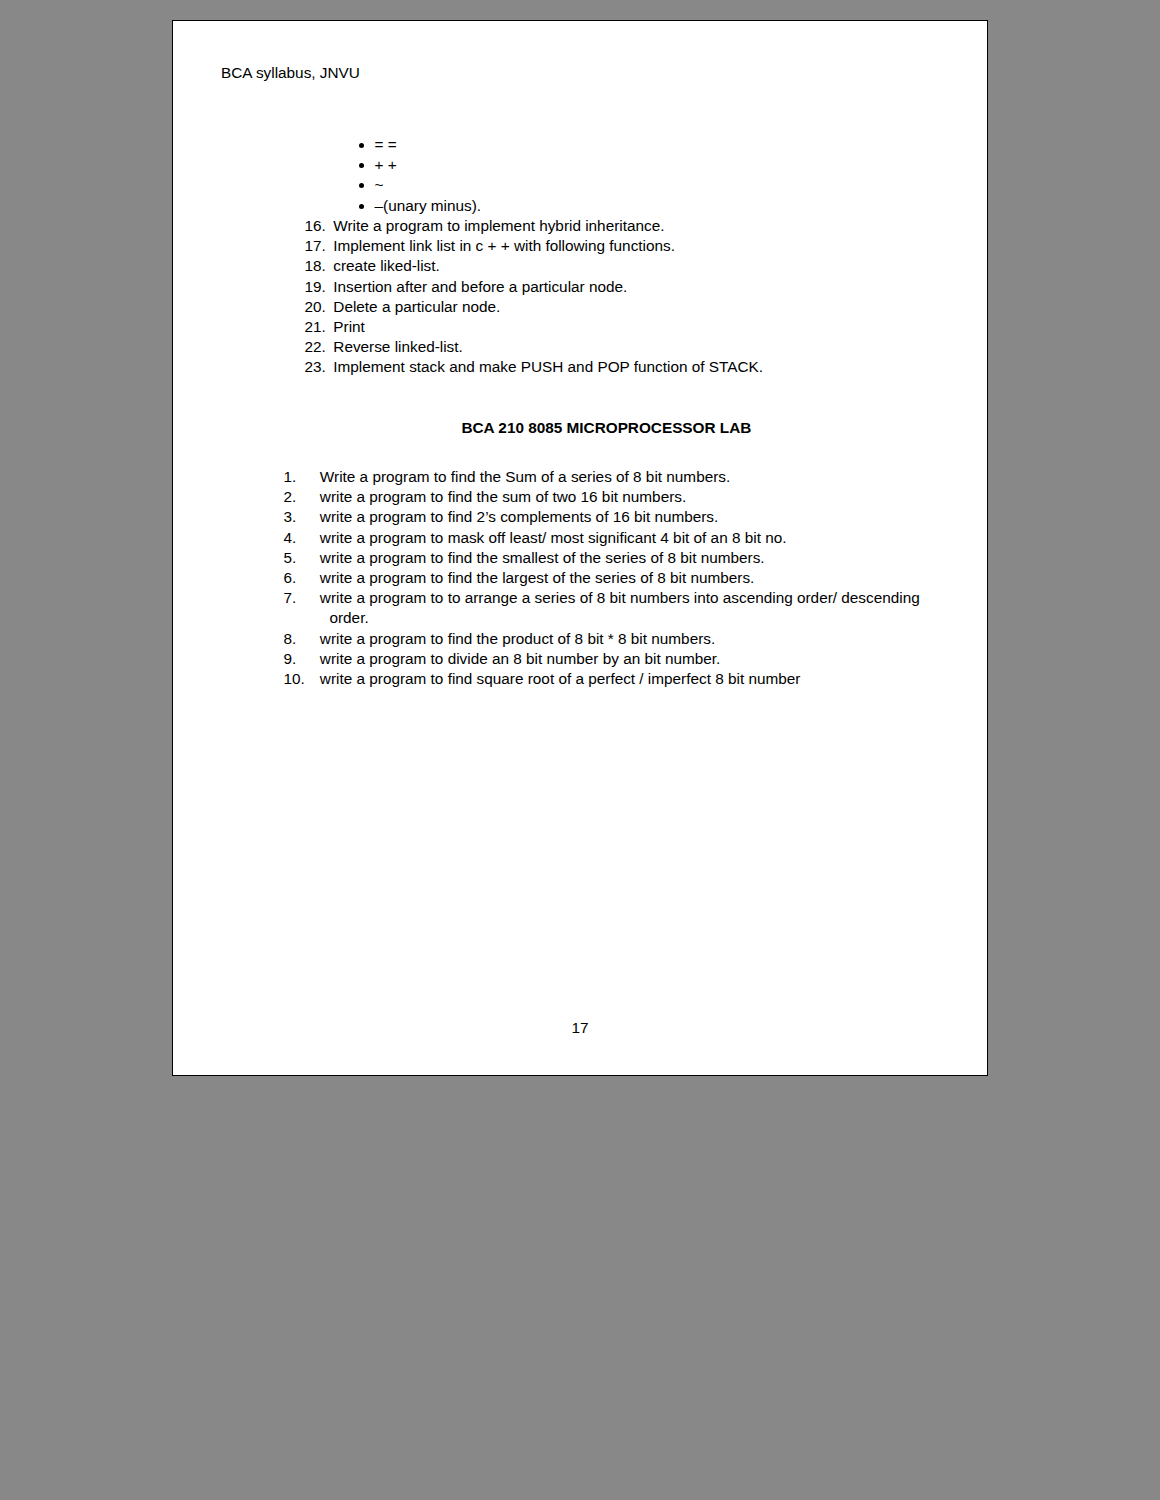BCA syllabus, JNVU
= =
+ +
~
–(unary minus).
16. Write a program to implement hybrid inheritance.
17. Implement link list in c + + with following functions.
18. create liked-list.
19. Insertion after and before a particular node.
20. Delete a particular node.
21. Print
22. Reverse linked-list.
23. Implement stack and make PUSH and POP function of STACK.
BCA 210 8085 MICROPROCESSOR LAB
1. Write a program to find the Sum of a series of 8 bit numbers.
2. write a program to find the sum of two 16 bit numbers.
3. write a program to find 2’s complements of 16 bit numbers.
4. write a program to mask off least/ most significant 4 bit of an 8 bit no.
5. write a program to find the smallest of the series of 8 bit numbers.
6. write a program to find the largest of the series of 8 bit numbers.
7. write a program to to arrange a series of 8 bit numbers into ascending order/ descendingorder.
8. write a program to find the product of 8 bit * 8 bit numbers.
9. write a program to divide an 8 bit number by an bit number.
10. write a program to find square root of a perfect / imperfect 8 bit number
17